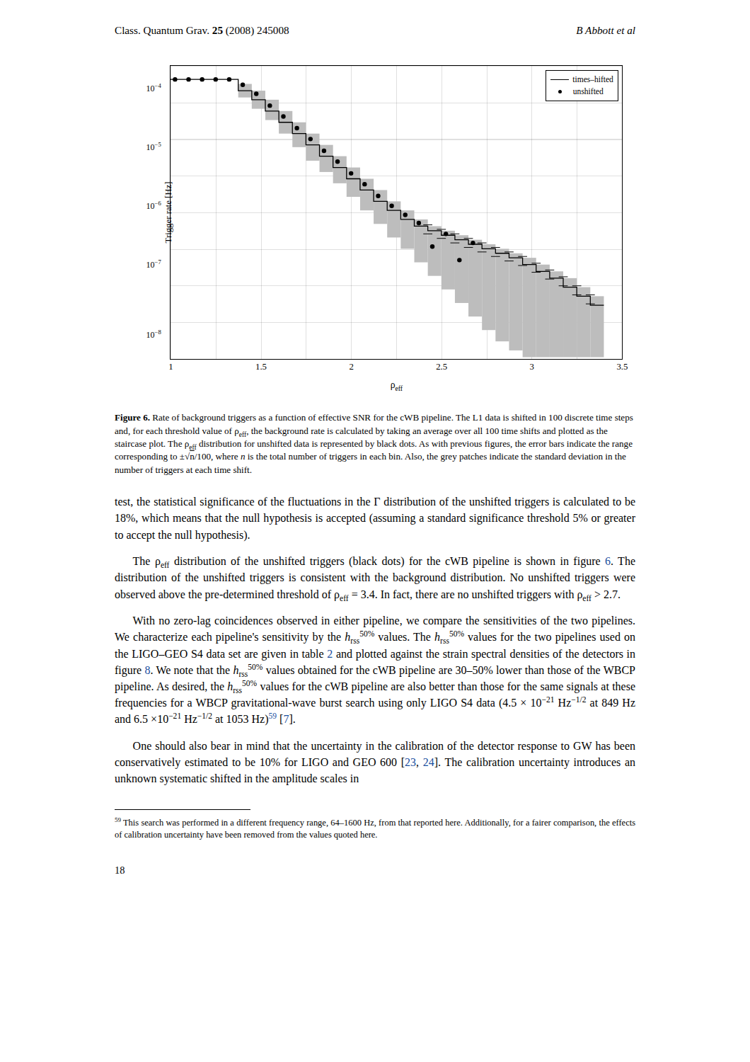Class. Quantum Grav. 25 (2008) 245008
B Abbott et al
times–hifted
unshifted
Trigger rate [Hz]
10−4
10−5
10−6
10−7
10−8
1
1.5
2
2.5
3
3.5
ρeff
Figure 6. Rate of background triggers as a function of effective SNR for the cWB pipeline. The L1 data is shifted in 100 discrete time steps and, for each threshold value of ρeff, the background rate is calculated by taking an average over all 100 time shifts and plotted as the staircase plot. The ρeff distribution for unshifted data is represented by black dots. As with previous figures, the error bars indicate the range corresponding to ±√n/100, where n is the total number of triggers in each bin. Also, the grey patches indicate the standard deviation in the number of triggers at each time shift.
test, the statistical significance of the fluctuations in the Γ distribution of the unshifted triggers is calculated to be 18%, which means that the null hypothesis is accepted (assuming a standard significance threshold 5% or greater to accept the null hypothesis).
The ρeff distribution of the unshifted triggers (black dots) for the cWB pipeline is shown in figure 6. The distribution of the unshifted triggers is consistent with the background distribution. No unshifted triggers were observed above the pre-determined threshold of ρeff = 3.4. In fact, there are no unshifted triggers with ρeff > 2.7.
With no zero-lag coincidences observed in either pipeline, we compare the sensitivities of the two pipelines. We characterize each pipeline's sensitivity by the hrss50% values. The hrss50% values for the two pipelines used on the LIGO–GEO S4 data set are given in table 2 and plotted against the strain spectral densities of the detectors in figure 8. We note that the hrss50% values obtained for the cWB pipeline are 30–50% lower than those of the WBCP pipeline. As desired, the hrss50% values for the cWB pipeline are also better than those for the same signals at these frequencies for a WBCP gravitational-wave burst search using only LIGO S4 data (4.5 × 10−21 Hz−1/2 at 849 Hz and 6.5 ×10−21 Hz−1/2 at 1053 Hz)59 [7].
One should also bear in mind that the uncertainty in the calibration of the detector response to GW has been conservatively estimated to be 10% for LIGO and GEO 600 [23, 24]. The calibration uncertainty introduces an unknown systematic shifted in the amplitude scales in
59 This search was performed in a different frequency range, 64–1600 Hz, from that reported here. Additionally, for a fairer comparison, the effects of calibration uncertainty have been removed from the values quoted here.
18